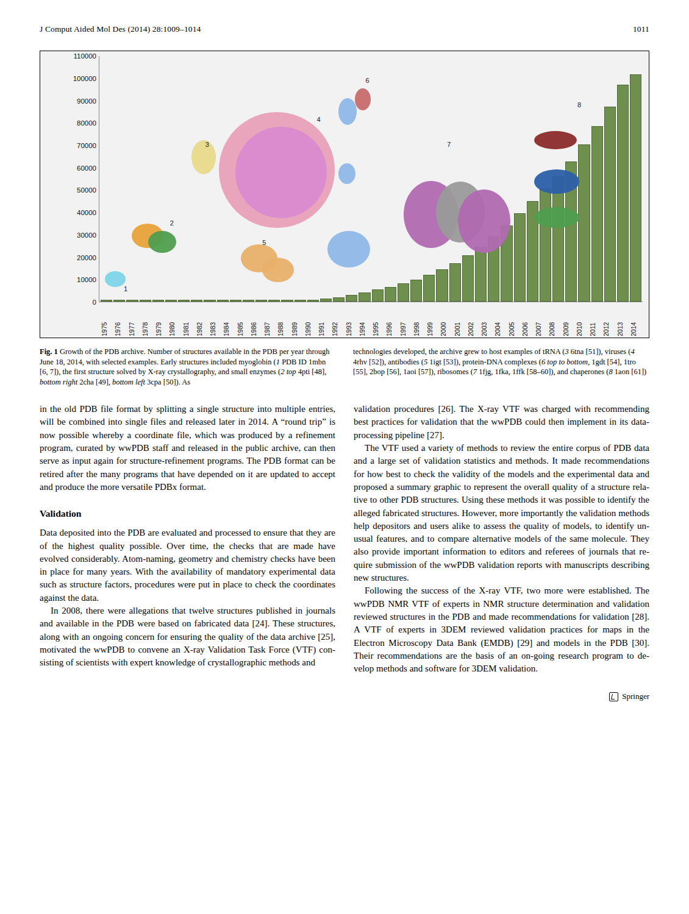J Comput Aided Mol Des (2014) 28:1009–1014
1011
Number of released structures per year
110000 100000 90000 80000 70000 60000 50000 40000 30000 20000 10000 0
1
2
3
4
5
6
7
8
19751976197719781979 19801981198219831984 19851986198719881989 19901991199219931994 19951996199719981999 20002001200220032004 20052006200720082009 20102011201220132014
Fig. 1 Growth of the PDB archive. Number of structures available in the PDB per year through June 18, 2014, with selected examples. Early structures included myoglobin (1 PDB ID 1mbn [6, 7]), the first structure solved by X-ray crystallography, and small enzymes (2 top 4pti [48], bottom right 2cha [49], bottom left 3cpa [50]). As
technologies developed, the archive grew to host examples of tRNA (3 6tna [51]), viruses (4 4rhv [52]), antibodies (5 1igt [53]), protein-DNA complexes (6 top to bottom, 1gdt [54], 1tro [55], 2bop [56], 1aoi [57]), ribosomes (7 1fjg, 1fka, 1ffk [58–60]), and chaperones (8 1aon [61])
in the old PDB file format by splitting a single structure into multiple entries, will be combined into single files and released later in 2014. A “round trip” is now possible whereby a coordinate file, which was produced by a refinement program, curated by wwPDB staff and released in the public archive, can then serve as input again for structure-refinement programs. The PDB format can be retired after the many programs that have depended on it are updated to accept and produce the more versatile PDBx format.
Validation
Data deposited into the PDB are evaluated and processed to ensure that they are of the highest quality possible. Over time, the checks that are made have evolved considerably. Atom-naming, geometry and chemistry checks have been in place for many years. With the availability of mandatory experimental data such as structure factors, procedures were put in place to check the coordinates against the data.
In 2008, there were allegations that twelve structures published in journals and available in the PDB were based on fabricated data [24]. These structures, along with an ongoing concern for ensuring the quality of the data archive [25], motivated the wwPDB to convene an X-ray Validation Task Force (VTF) consisting of scientists with expert knowledge of crystallographic methods and
validation procedures [26]. The X-ray VTF was charged with recommending best practices for validation that the wwPDB could then implement in its data-processing pipeline [27].
The VTF used a variety of methods to review the entire corpus of PDB data and a large set of validation statistics and methods. It made recommendations for how best to check the validity of the models and the experimental data and proposed a summary graphic to represent the overall quality of a structure relative to other PDB structures. Using these methods it was possible to identify the alleged fabricated structures. However, more importantly the validation methods help depositors and users alike to assess the quality of models, to identify unusual features, and to compare alternative models of the same molecule. They also provide important information to editors and referees of journals that require submission of the wwPDB validation reports with manuscripts describing new structures.
Following the success of the X-ray VTF, two more were established. The wwPDB NMR VTF of experts in NMR structure determination and validation reviewed structures in the PDB and made recommendations for validation [28]. A VTF of experts in 3DEM reviewed validation practices for maps in the Electron Microscopy Data Bank (EMDB) [29] and models in the PDB [30]. Their recommendations are the basis of an on-going research program to develop methods and software for 3DEM validation.
Springer